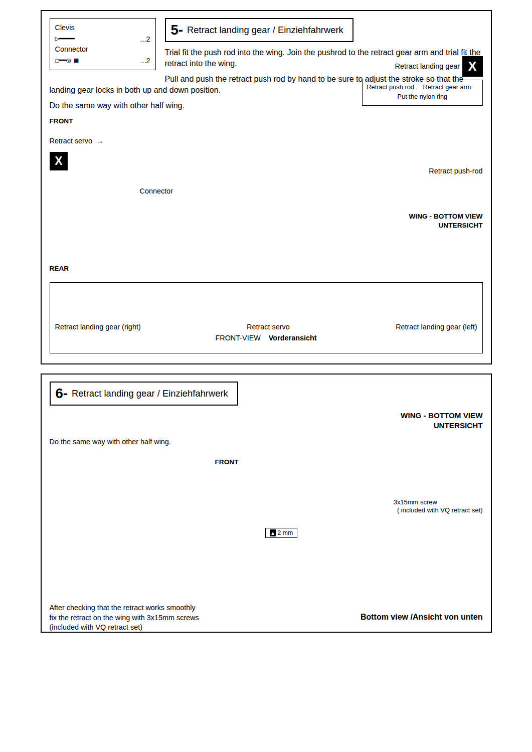5-Retract landing gear / Einziehfahrwerk
| Clevis | |
| ▷━━━━ | ...2 |
| Connector | |
| ☐━━◎ ▦ | ...2 |
Trial fit the push rod into the wing. Join the pushrod to the retract gear arm and trial fit the retract into the wing.
Pull and push the retract push rod by hand to be sure to adjust the stroke so that the landing gear locks in both up and down position.
Do the same way with other half wing.
Retract landing gear X
Retract push rod Retract gear arm Put the nylon ring
FRONT
Retract servo →
X
Connector
Retract push-rod
WING - BOTTOM VIEW
UNTERSICHT
REAR
Retract landing gear (right) Retract servo Retract landing gear (left)
FRONT-VIEW Vorderansicht
6-Retract landing gear / Einziehfahrwerk
WING - BOTTOM VIEW
UNTERSICHT
Do the same way with other half wing.
FRONT
3x15mm screw
( included with VQ retract set)
▴2 mm
After checking that the retract works smoothly
fix the retract on the wing with 3x15mm screws
(included with VQ retract set)
Bottom view /Ansicht von unten